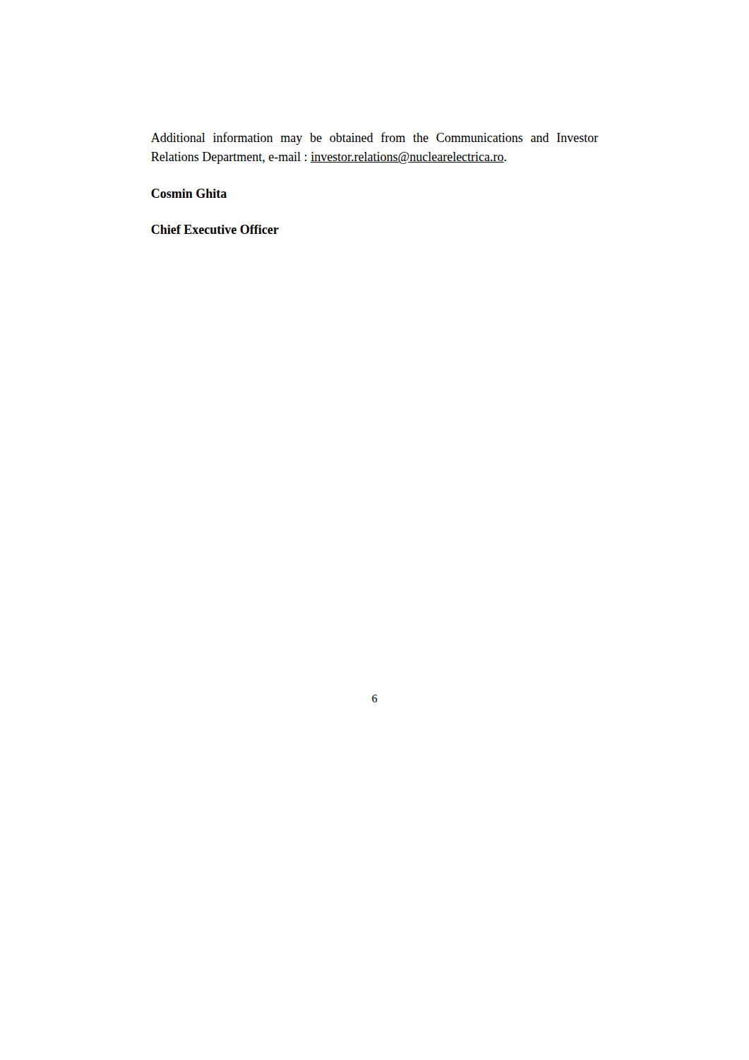Additional information may be obtained from the Communications and Investor Relations Department, e-mail : investor.relations@nuclearelectrica.ro.
Cosmin Ghita
Chief Executive Officer
6